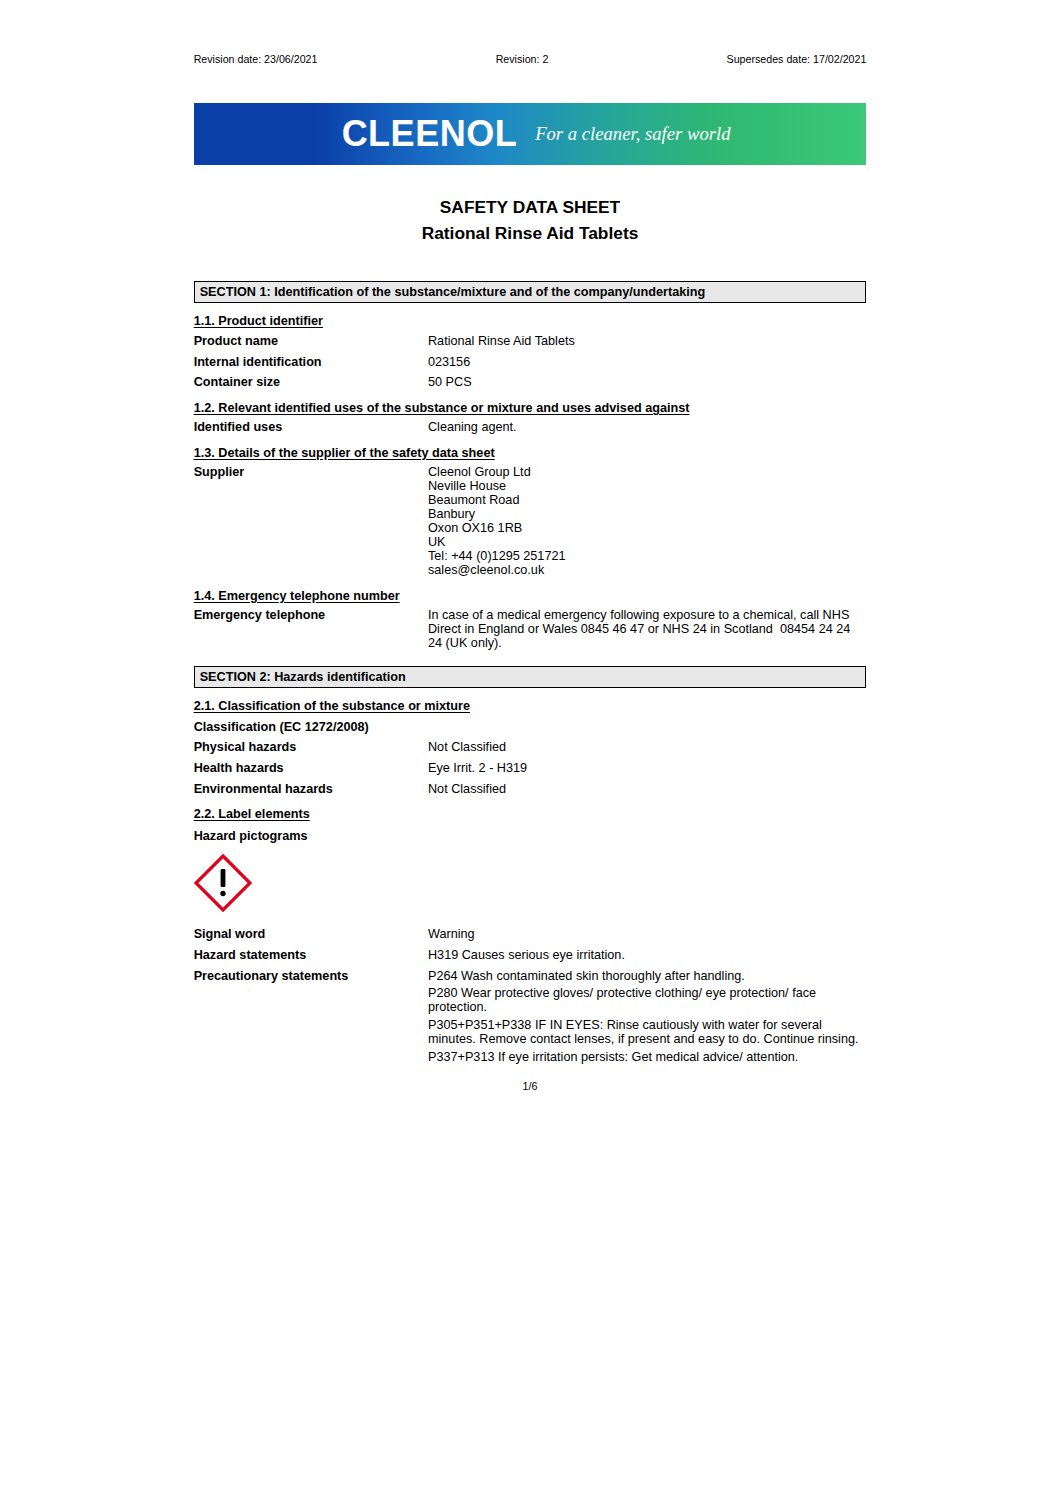Revision date: 23/06/2021 Revision: 2 Supersedes date: 17/02/2021
CLEENOL For a cleaner, safer world
SAFETY DATA SHEET
Rational Rinse Aid Tablets
SECTION 1: Identification of the substance/mixture and of the company/undertaking
1.1. Product identifier
Product name
Rational Rinse Aid Tablets
Internal identification
023156
Container size
50 PCS
1.2. Relevant identified uses of the substance or mixture and uses advised against
Identified uses
Cleaning agent.
1.3. Details of the supplier of the safety data sheet
Supplier
Cleenol Group Ltd Neville House Beaumont Road Banbury Oxon OX16 1RB UK Tel: +44 (0)1295 251721 sales@cleenol.co.uk
1.4. Emergency telephone number
Emergency telephone
In case of a medical emergency following exposure to a chemical, call NHS Direct in England or Wales 0845 46 47 or NHS 24 in Scotland 08454 24 24 24 (UK only).
SECTION 2: Hazards identification
2.1. Classification of the substance or mixture
Classification (EC 1272/2008)
Physical hazards
Not Classified
Health hazards
Eye Irrit. 2 - H319
Environmental hazards
Not Classified
2.2. Label elements
Hazard pictograms
Signal word
Warning
Hazard statements
H319 Causes serious eye irritation.
Precautionary statements
P264 Wash contaminated skin thoroughly after handling.
P280 Wear protective gloves/ protective clothing/ eye protection/ face protection.
P305+P351+P338 IF IN EYES: Rinse cautiously with water for several minutes. Remove contact lenses, if present and easy to do. Continue rinsing.
P337+P313 If eye irritation persists: Get medical advice/ attention.
1/6